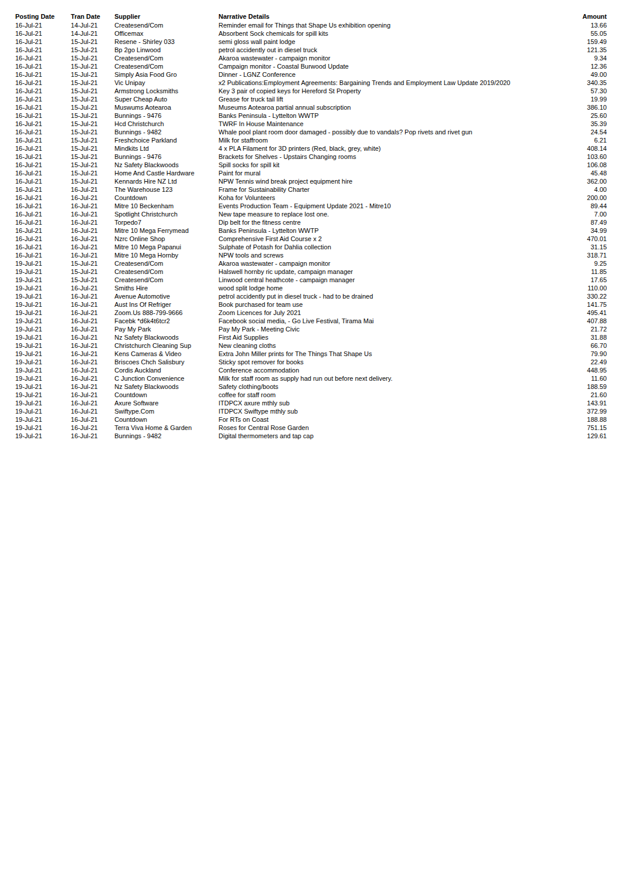| Posting Date | Tran Date | Supplier | Narrative Details | Amount |
| --- | --- | --- | --- | --- |
| 16-Jul-21 | 14-Jul-21 | Createsend/Com | Reminder email for Things that Shape Us exhibition opening | 13.66 |
| 16-Jul-21 | 14-Jul-21 | Officemax | Absorbent Sock chemicals for spill kits | 55.05 |
| 16-Jul-21 | 15-Jul-21 | Resene - Shirley 033 | semi gloss wall paint lodge | 159.49 |
| 16-Jul-21 | 15-Jul-21 | Bp 2go Linwood | petrol accidently out in diesel truck | 121.35 |
| 16-Jul-21 | 15-Jul-21 | Createsend/Com | Akaroa wastewater - campaign monitor | 9.34 |
| 16-Jul-21 | 15-Jul-21 | Createsend/Com | Campaign monitor - Coastal Burwood Update | 12.36 |
| 16-Jul-21 | 15-Jul-21 | Simply Asia Food Gro | Dinner - LGNZ Conference | 49.00 |
| 16-Jul-21 | 15-Jul-21 | Vic Unipay | x2 Publications:Employment Agreements: Bargaining Trends and Employment Law Update 2019/2020 | 340.35 |
| 16-Jul-21 | 15-Jul-21 | Armstrong Locksmiths | Key 3 pair of copied keys for Hereford St Property | 57.30 |
| 16-Jul-21 | 15-Jul-21 | Super Cheap Auto | Grease for truck tail lift | 19.99 |
| 16-Jul-21 | 15-Jul-21 | Muswums Aotearoa | Museums Aotearoa partial annual subscription | 386.10 |
| 16-Jul-21 | 15-Jul-21 | Bunnings - 9476 | Banks Peninsula - Lyttelton WWTP | 25.60 |
| 16-Jul-21 | 15-Jul-21 | Hcd Christchurch | TWRF In House Maintenance | 35.39 |
| 16-Jul-21 | 15-Jul-21 | Bunnings - 9482 | Whale pool plant room door damaged - possibly due to vandals? Pop rivets and rivet gun | 24.54 |
| 16-Jul-21 | 15-Jul-21 | Freshchoice Parkland | Milk for staffroom | 6.21 |
| 16-Jul-21 | 15-Jul-21 | Mindkits Ltd | 4 x PLA Filament for 3D printers (Red, black, grey, white) | 408.14 |
| 16-Jul-21 | 15-Jul-21 | Bunnings - 9476 | Brackets for Shelves - Upstairs Changing rooms | 103.60 |
| 16-Jul-21 | 15-Jul-21 | Nz Safety Blackwoods | Spill socks for spill kit | 106.08 |
| 16-Jul-21 | 15-Jul-21 | Home And Castle Hardware | Paint for mural | 45.48 |
| 16-Jul-21 | 15-Jul-21 | Kennards Hire NZ Ltd | NPW Tennis wind break project equipment hire | 362.00 |
| 16-Jul-21 | 16-Jul-21 | The Warehouse 123 | Frame for Sustainability Charter | 4.00 |
| 16-Jul-21 | 16-Jul-21 | Countdown | Koha for Volunteers | 200.00 |
| 16-Jul-21 | 16-Jul-21 | Mitre 10 Beckenham | Events Production Team - Equipment Update 2021 - Mitre10 | 89.44 |
| 16-Jul-21 | 16-Jul-21 | Spotlight Christchurch | New tape measure to replace lost one. | 7.00 |
| 16-Jul-21 | 16-Jul-21 | Torpedo7 | Dip belt for the fitness centre | 87.49 |
| 16-Jul-21 | 16-Jul-21 | Mitre 10 Mega Ferrymead | Banks Peninsula - Lyttelton WWTP | 34.99 |
| 16-Jul-21 | 16-Jul-21 | Nzrc Online Shop | Comprehensive First Aid Course x 2 | 470.01 |
| 16-Jul-21 | 16-Jul-21 | Mitre 10 Mega Papanui | Sulphate of Potash for Dahlia collection | 31.15 |
| 16-Jul-21 | 16-Jul-21 | Mitre 10 Mega Hornby | NPW tools and screws | 318.71 |
| 19-Jul-21 | 15-Jul-21 | Createsend/Com | Akaroa wastewater - campaign monitor | 9.25 |
| 19-Jul-21 | 15-Jul-21 | Createsend/Com | Halswell hornby ric update, campaign manager | 11.85 |
| 19-Jul-21 | 15-Jul-21 | Createsend/Com | Linwood central heathcote - campaign manager | 17.65 |
| 19-Jul-21 | 16-Jul-21 | Smiths Hire | wood split lodge home | 110.00 |
| 19-Jul-21 | 16-Jul-21 | Avenue Automotive | petrol accidently put in diesel truck - had to be drained | 330.22 |
| 19-Jul-21 | 16-Jul-21 | Aust Ins Of Refriger | Book purchased for team use | 141.75 |
| 19-Jul-21 | 16-Jul-21 | Zoom.Us 888-799-9666 | Zoom Licences for July 2021 | 495.41 |
| 19-Jul-21 | 16-Jul-21 | Facebk *d6k4t6tcr2 | Facebook social media, - Go Live Festival, Tirama Mai | 407.88 |
| 19-Jul-21 | 16-Jul-21 | Pay My Park | Pay My Park - Meeting Civic | 21.72 |
| 19-Jul-21 | 16-Jul-21 | Nz Safety Blackwoods | First Aid Supplies | 31.88 |
| 19-Jul-21 | 16-Jul-21 | Christchurch Cleaning Sup | New cleaning cloths | 66.70 |
| 19-Jul-21 | 16-Jul-21 | Kens Cameras & Video | Extra John Miller prints for The Things That Shape Us | 79.90 |
| 19-Jul-21 | 16-Jul-21 | Briscoes Chch Salisbury | Sticky spot remover for books | 22.49 |
| 19-Jul-21 | 16-Jul-21 | Cordis Auckland | Conference accommodation | 448.95 |
| 19-Jul-21 | 16-Jul-21 | C Junction Convenience | Milk for staff room as supply had run out before next delivery. | 11.60 |
| 19-Jul-21 | 16-Jul-21 | Nz Safety Blackwoods | Safety clothing/boots | 188.59 |
| 19-Jul-21 | 16-Jul-21 | Countdown | coffee for staff room | 21.60 |
| 19-Jul-21 | 16-Jul-21 | Axure Software | ITDPCX axure mthly sub | 143.91 |
| 19-Jul-21 | 16-Jul-21 | Swiftype.Com | ITDPCX Swiftype mthly sub | 372.99 |
| 19-Jul-21 | 16-Jul-21 | Countdown | For RTs on Coast | 188.88 |
| 19-Jul-21 | 16-Jul-21 | Terra Viva Home & Garden | Roses for Central Rose Garden | 751.15 |
| 19-Jul-21 | 16-Jul-21 | Bunnings - 9482 | Digital thermometers and tap cap | 129.61 |